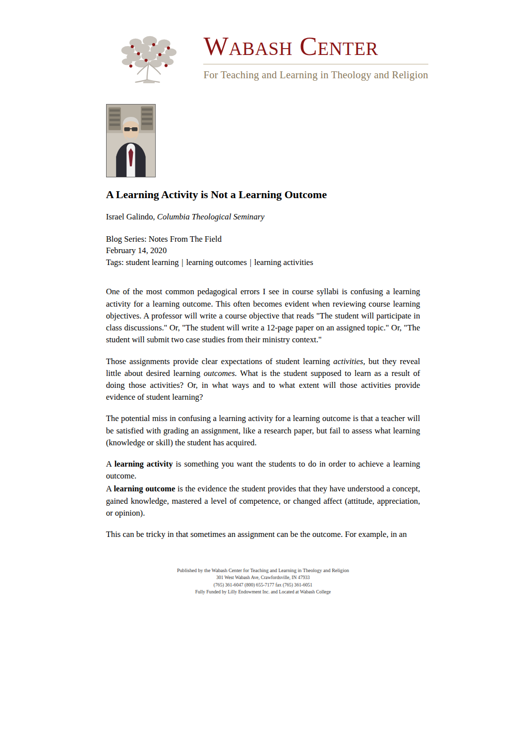Wabash Center
For Teaching and Learning in Theology and Religion
A Learning Activity is Not a Learning Outcome
Israel Galindo, Columbia Theological Seminary
Blog Series: Notes From The Field
February 14, 2020
Tags: student learning|learning outcomes|learning activities
One of the most common pedagogical errors I see in course syllabi is confusing a learning activity for a learning outcome. This often becomes evident when reviewing course learning objectives. A professor will write a course objective that reads "The student will participate in class discussions." Or, "The student will write a 12-page paper on an assigned topic." Or, "The student will submit two case studies from their ministry context."
Those assignments provide clear expectations of student learning activities, but they reveal little about desired learning outcomes. What is the student supposed to learn as a result of doing those activities? Or, in what ways and to what extent will those activities provide evidence of student learning?
The potential miss in confusing a learning activity for a learning outcome is that a teacher will be satisfied with grading an assignment, like a research paper, but fail to assess what learning (knowledge or skill) the student has acquired.
A learning activity is something you want the students to do in order to achieve a learning outcome.
A learning outcome is the evidence the student provides that they have understood a concept, gained knowledge, mastered a level of competence, or changed affect (attitude, appreciation, or opinion).
This can be tricky in that sometimes an assignment can be the outcome. For example, in an
Published by the Wabash Center for Teaching and Learning in Theology and Religion
301 West Wabash Ave, Crawfordsville, IN 47933
(765) 361-6047 (800) 655-7177 fax (765) 361-6051
Fully Funded by Lilly Endowment Inc. and Located at Wabash College